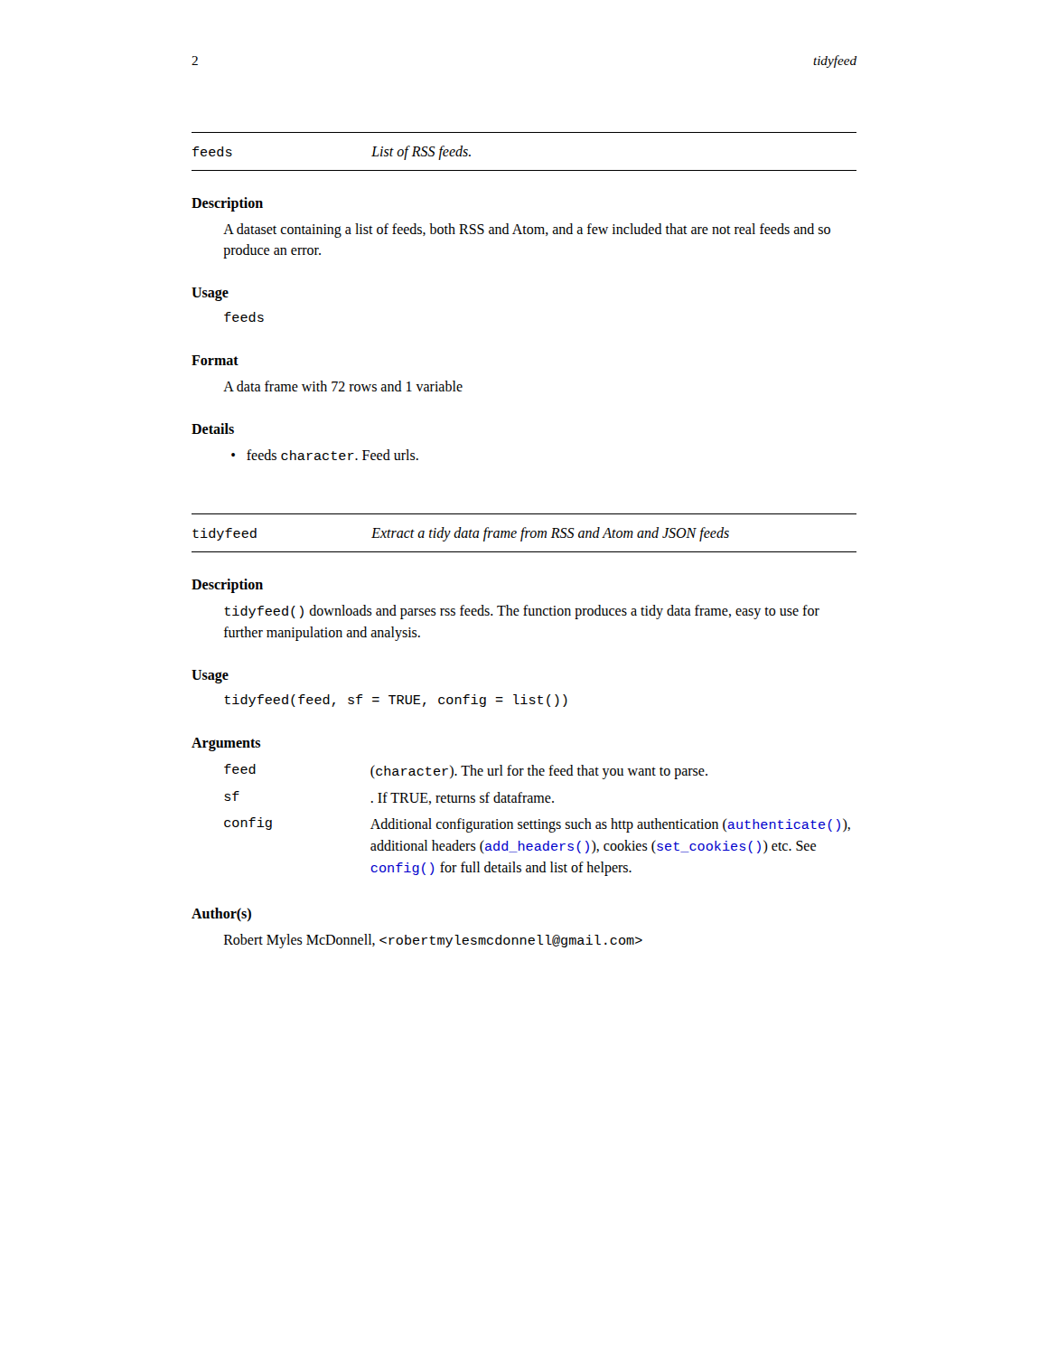2 tidyfeed
feeds List of RSS feeds.
Description
A dataset containing a list of feeds, both RSS and Atom, and a few included that are not real feeds and so produce an error.
Usage
feeds
Format
A data frame with 72 rows and 1 variable
Details
feeds character. Feed urls.
tidyfeed Extract a tidy data frame from RSS and Atom and JSON feeds
Description
tidyfeed() downloads and parses rss feeds. The function produces a tidy data frame, easy to use for further manipulation and analysis.
Usage
tidyfeed(feed, sf = TRUE, config = list())
Arguments
| feed | ( character ). The url for the feed that you want to parse. |
| sf | . If TRUE, returns sf dataframe. |
| config | Additional configuration settings such as http authentication ( authenticate() ), additional headers ( add_headers() ), cookies ( set_cookies() ) etc. See config() for full details and list of helpers. |
Author(s)
Robert Myles McDonnell, <robertmylesmcdonnell@gmail.com>